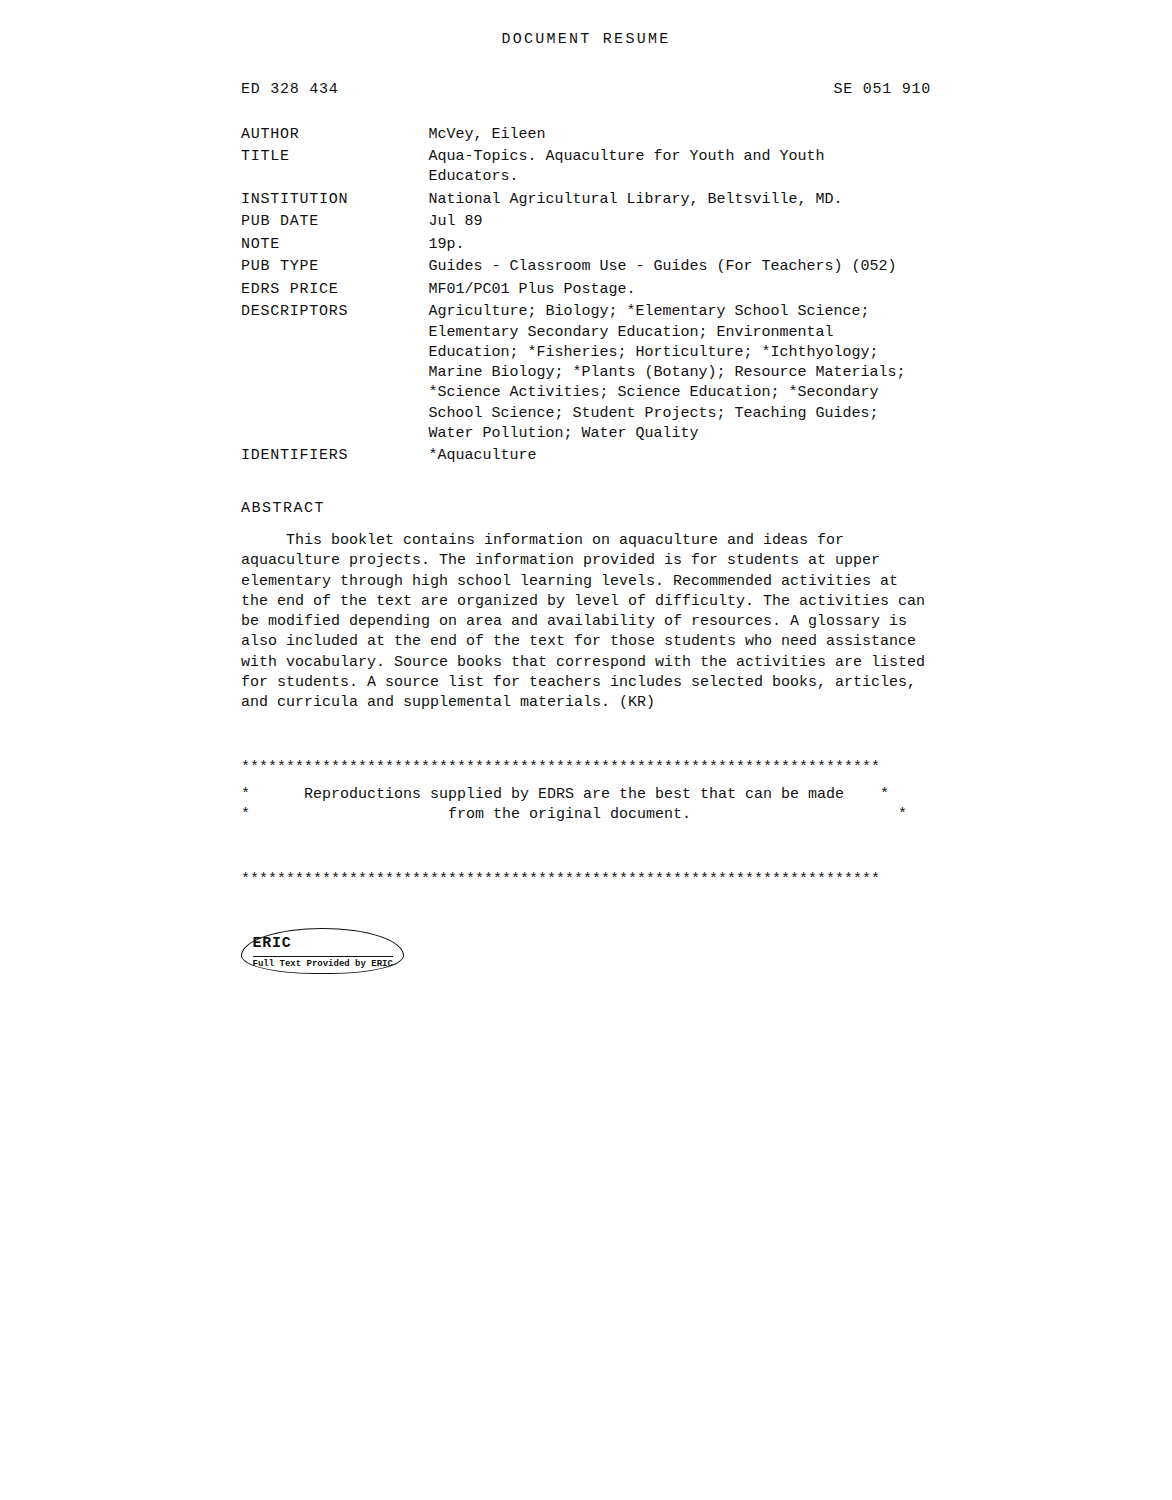DOCUMENT RESUME
ED 328 434 SE 051 910
| AUTHOR | McVey, Eileen |
| TITLE | Aqua-Topics. Aquaculture for Youth and Youth Educators. |
| INSTITUTION | National Agricultural Library, Beltsville, MD. |
| PUB DATE | Jul 89 |
| NOTE | 19p. |
| PUB TYPE | Guides - Classroom Use - Guides (For Teachers) (052) |
| EDRS PRICE | MF01/PC01 Plus Postage. |
| DESCRIPTORS | Agriculture; Biology; *Elementary School Science; Elementary Secondary Education; Environmental Education; *Fisheries; Horticulture; *Ichthyology; Marine Biology; *Plants (Botany); Resource Materials; *Science Activities; Science Education; *Secondary School Science; Student Projects; Teaching Guides; Water Pollution; Water Quality |
| IDENTIFIERS | *Aquaculture |
ABSTRACT
This booklet contains information on aquaculture and ideas for aquaculture projects. The information provided is for students at upper elementary through high school learning levels. Recommended activities at the end of the text are organized by level of difficulty. The activities can be modified depending on area and availability of resources. A glossary is also included at the end of the text for those students who need assistance with vocabulary. Source books that correspond with the activities are listed for students. A source list for teachers includes selected books, articles, and curricula and supplemental materials. (KR)
***********************************************************************
* Reproductions supplied by EDRS are the best that can be made *
* from the original document. *
***********************************************************************
ERICFull Text Provided by ERIC